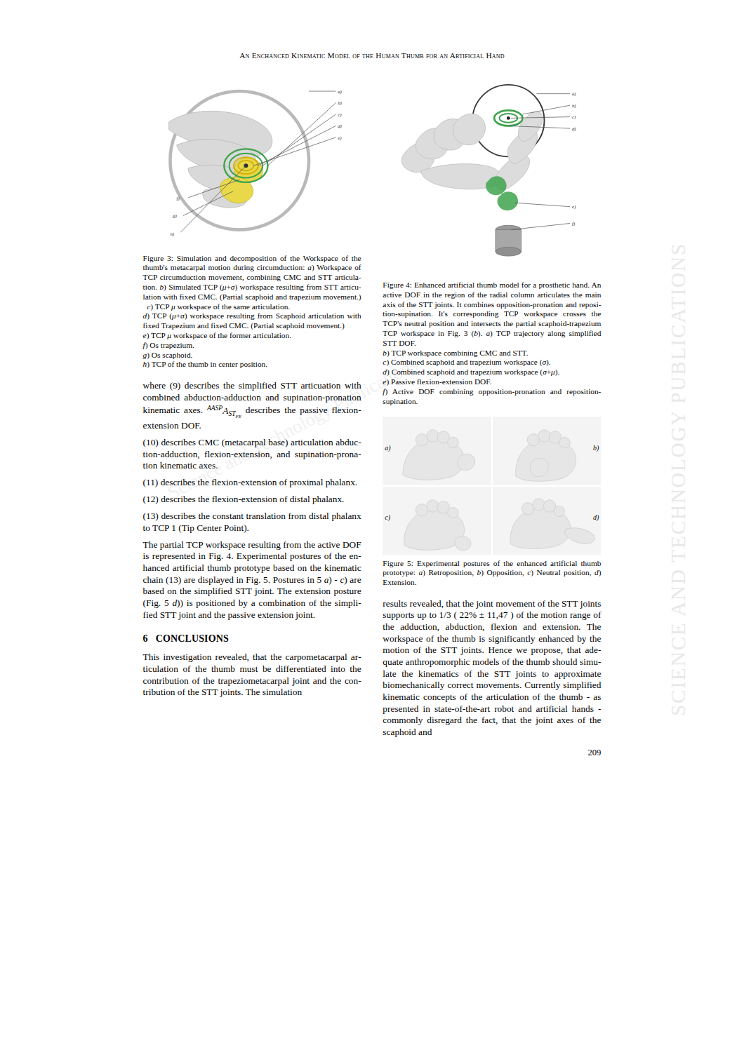SCIENCE AND TECHNOLOGY PUBLICATIONS
Science and Technology Publications
An Enchanced Kinematic Model of the Human Thumb for an Artificial Hand
a) b) c) d) e) f) g) h)
Figure 3: Simulation and decomposition of the Workspace of the thumb's metacarpal motion during circumduction: a) Workspace of TCP circumduction movement, combining CMC and STT articulation. b) Simulated TCP (μ+σ) workspace resulting from STT articulation with fixed CMC. (Partial scaphoid and trapezium movement.) c) TCP μ workspace of the same articulation.
d) TCP (μ+σ) workspace resulting from Scaphoid articulation with fixed Trapezium and fixed CMC. (Partial scaphoid movement.)
e) TCP μ workspace of the former articulation.
f) Os trapezium.
g) Os scaphoid.
h) TCP of the thumb in center position.
where (9) describes the simplified STT articuation with combined abduction-adduction and supination-pronation kinematic axes. AASPASTFE describes the passive flexion-extension DOF.
(10) describes CMC (metacarpal base) articulation abduction-adduction, flexion-extension, and supination-pronation kinematic axes.
(11) describes the flexion-extension of proximal phalanx.
(12) describes the flexion-extension of distal phalanx.
(13) describes the constant translation from distal phalanx to TCP 1 (Tip Center Point).
The partial TCP workspace resulting from the active DOF is represented in Fig. 4. Experimental postures of the enhanced artificial thumb prototype based on the kinematic chain (13) are displayed in Fig. 5. Postures in 5 a) - c) are based on the simplified STT joint. The extension posture (Fig. 5 d)) is positioned by a combination of the simplified STT joint and the passive extension joint.
6 Conclusions
This investigation revealed, that the carpometacarpal articulation of the thumb must be differentiated into the contribution of the trapeziometacarpal joint and the contribution of the STT joints. The simulation
a) b) c) d) e) f)
Figure 4: Enhanced artificial thumb model for a prosthetic hand. An active DOF in the region of the radial column articulates the main axis of the STT joints. It combines opposition-pronation and reposition-supination. It's corresponding TCP workspace crosses the TCP's neutral position and intersects the partial scaphoid-trapezium TCP workspace in Fig. 3 (b). a) TCP trajectory along simplified STT DOF.
b) TCP workspace combining CMC and STT.
c) Combined scaphoid and trapezium workspace (σ).
d) Combined scaphoid and trapezium workspace (σ+μ).
e) Passive flexion-extension DOF.
f) Active DOF combining opposition-pronation and reposition-supination.
a)
b)
c)
d)
Figure 5: Experimental postures of the enhanced artificial thumb prototype: a) Retroposition, b) Opposition, c) Neutral position, d) Extension.
results revealed, that the joint movement of the STT joints supports up to 1/3 ( 22% ± 11,47 ) of the motion range of the adduction, abduction, flexion and extension. The workspace of the thumb is significantly enhanced by the motion of the STT joints. Hence we propose, that adequate anthropomorphic models of the thumb should simulate the kinematics of the STT joints to approximate biomechanically correct movements. Currently simplified kinematic concepts of the articulation of the thumb - as presented in state-of-the-art robot and artificial hands - commonly disregard the fact, that the joint axes of the scaphoid and
209